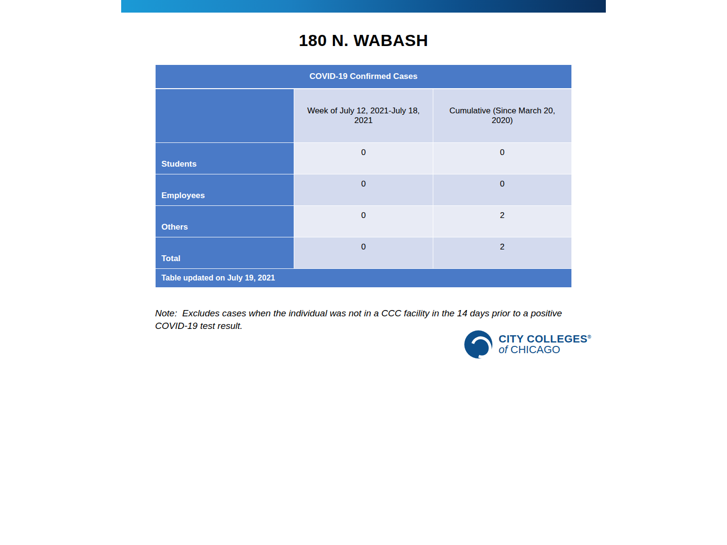180 N. WABASH
COVID-19 Confirmed Cases
| | Week of July 12, 2021-July 18, 2021 | Cumulative (Since March 20, 2020) |
| --- | --- | --- |
| Students | 0 | 0 |
| Employees | 0 | 0 |
| Others | 0 | 2 |
| Total | 0 | 2 |
| Table updated on July 19, 2021 |
Note: Excludes cases when the individual was not in a CCC facility in the 14 days prior to a positive COVID-19 test result.
CITY COLLEGES®
of CHICAGO